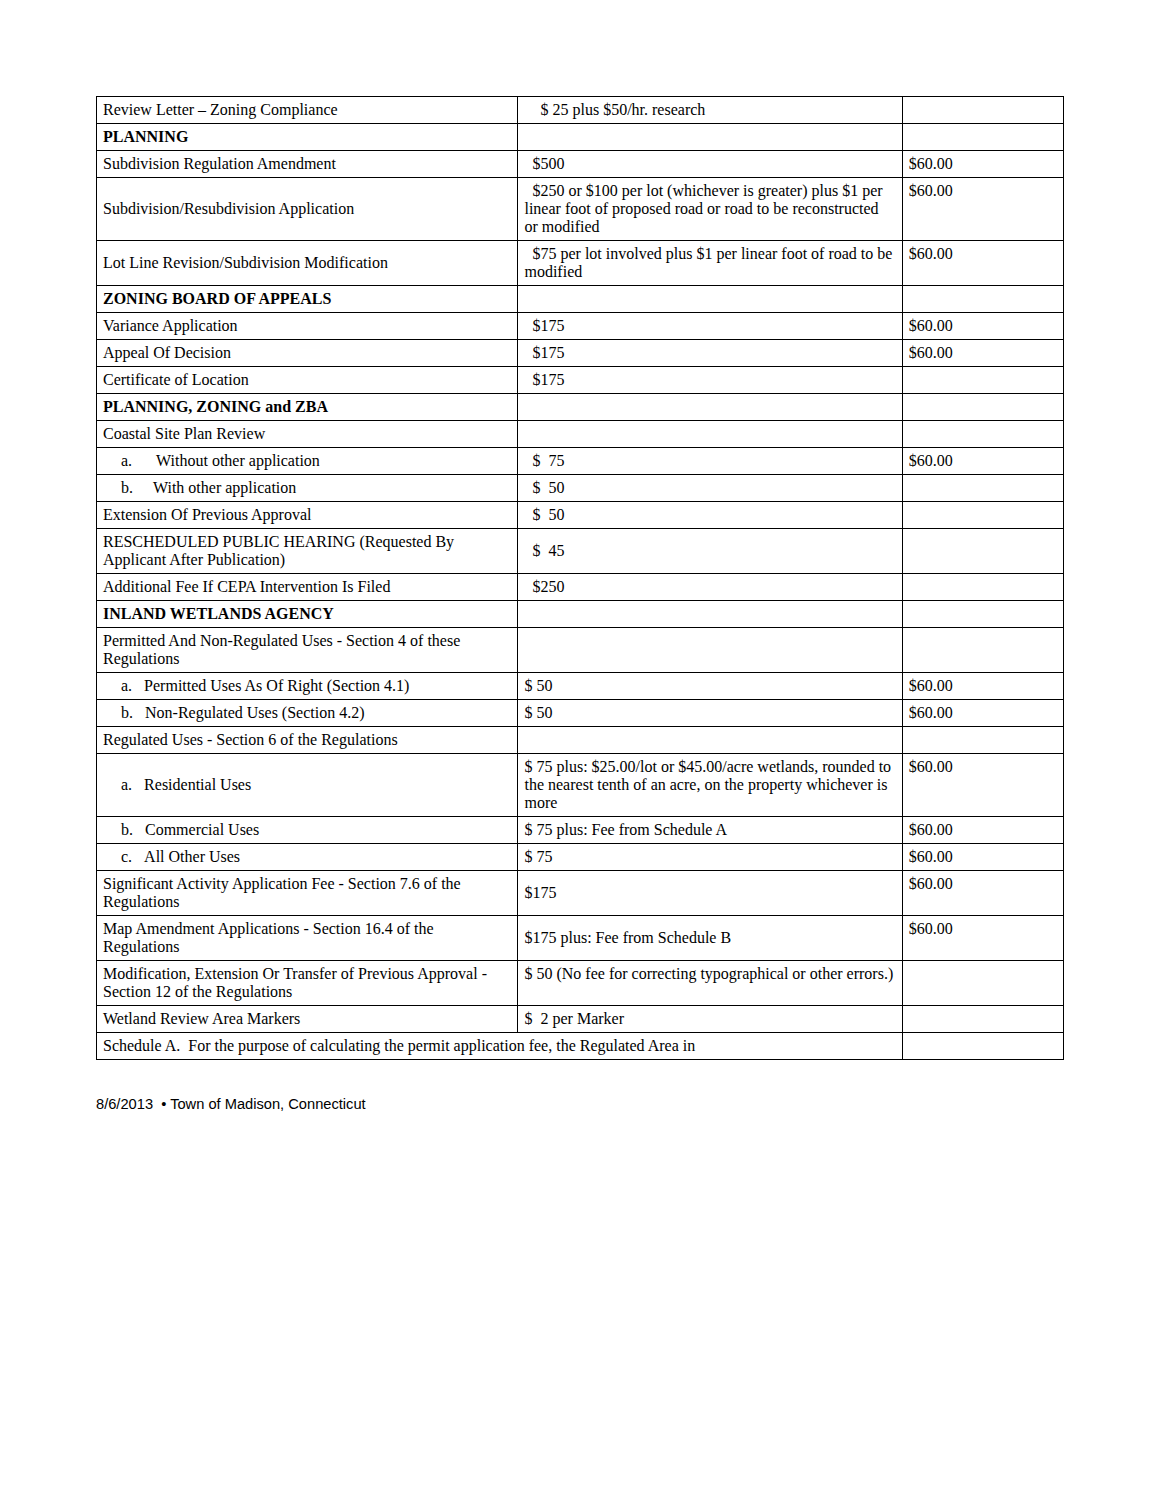| Review Letter – Zoning Compliance | $ 25 plus $50/hr. research | |
| PLANNING | | |
| Subdivision Regulation Amendment | $500 | $60.00 |
| Subdivision/Resubdivision Application | $250 or $100 per lot (whichever is greater) plus $1 per linear foot of proposed road or road to be reconstructed or modified | $60.00 |
| Lot Line Revision/Subdivision Modification | $75 per lot involved plus $1 per linear foot of road to be modified | $60.00 |
| ZONING BOARD OF APPEALS | | |
| Variance Application | $175 | $60.00 |
| Appeal Of Decision | $175 | $60.00 |
| Certificate of Location | $175 | |
| PLANNING, ZONING and ZBA | | |
| Coastal Site Plan Review | | |
| a. Without other application | $ 75 | $60.00 |
| b. With other application | $ 50 | |
| Extension Of Previous Approval | $ 50 | |
| RESCHEDULED PUBLIC HEARING (Requested By Applicant After Publication) | $ 45 | |
| Additional Fee If CEPA Intervention Is Filed | $250 | |
| INLAND WETLANDS AGENCY | | |
| Permitted And Non-Regulated Uses - Section 4 of these Regulations | | |
| a. Permitted Uses As Of Right (Section 4.1) | $ 50 | $60.00 |
| b. Non-Regulated Uses (Section 4.2) | $ 50 | $60.00 |
| Regulated Uses - Section 6 of the Regulations | | |
| a. Residential Uses | $ 75 plus: $25.00/lot or $45.00/acre wetlands, rounded to the nearest tenth of an acre, on the property whichever is more | $60.00 |
| b. Commercial Uses | $ 75 plus: Fee from Schedule A | $60.00 |
| c. All Other Uses | $ 75 | $60.00 |
| Significant Activity Application Fee - Section 7.6 of the Regulations | $175 | $60.00 |
| Map Amendment Applications - Section 16.4 of the Regulations | $175 plus: Fee from Schedule B | $60.00 |
| Modification, Extension Or Transfer of Previous Approval - Section 12 of the Regulations | $ 50 (No fee for correcting typographical or other errors.) | |
| Wetland Review Area Markers | $ 2 per Marker | |
| Schedule A. For the purpose of calculating the permit application fee, the Regulated Area in | |
8/6/2013 • Town of Madison, Connecticut